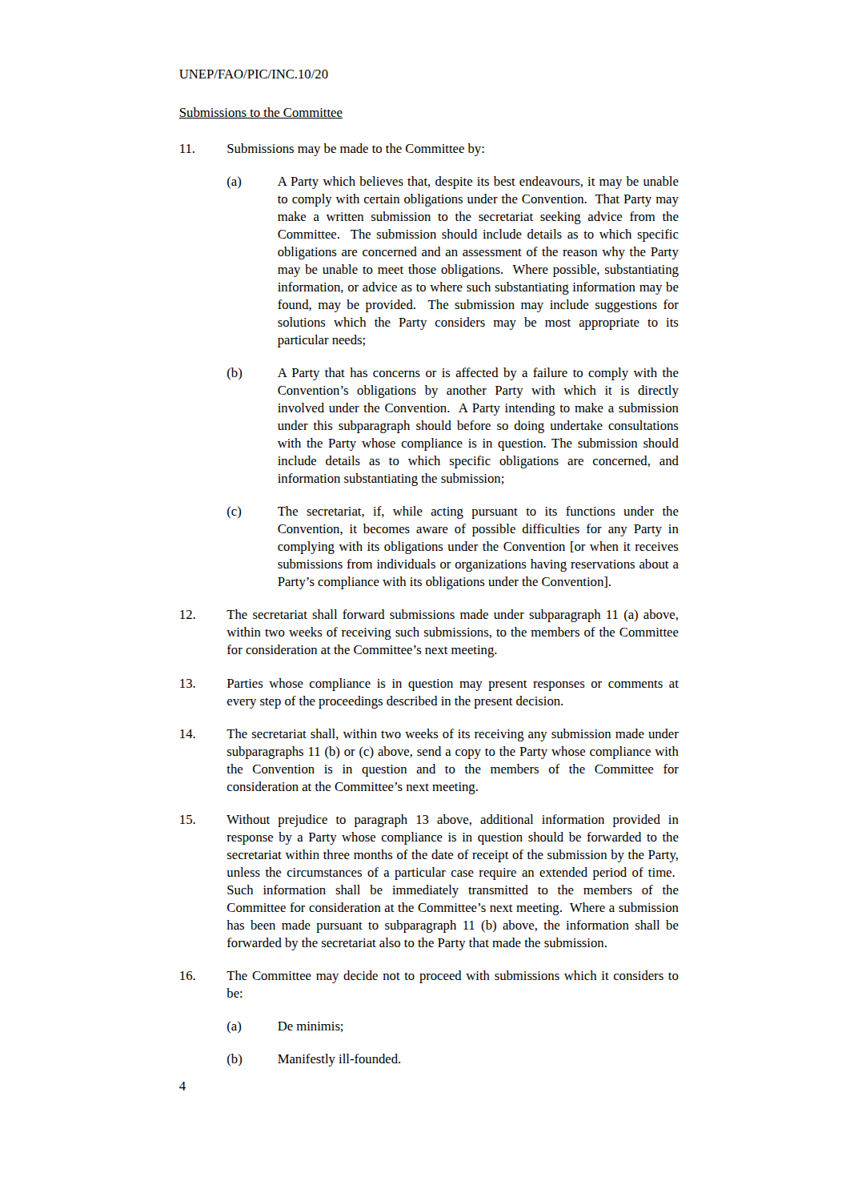UNEP/FAO/PIC/INC.10/20
Submissions to the Committee
11. Submissions may be made to the Committee by:
(a) A Party which believes that, despite its best endeavours, it may be unable to comply with certain obligations under the Convention. That Party may make a written submission to the secretariat seeking advice from the Committee. The submission should include details as to which specific obligations are concerned and an assessment of the reason why the Party may be unable to meet those obligations. Where possible, substantiating information, or advice as to where such substantiating information may be found, may be provided. The submission may include suggestions for solutions which the Party considers may be most appropriate to its particular needs;
(b) A Party that has concerns or is affected by a failure to comply with the Convention’s obligations by another Party with which it is directly involved under the Convention. A Party intending to make a submission under this subparagraph should before so doing undertake consultations with the Party whose compliance is in question. The submission should include details as to which specific obligations are concerned, and information substantiating the submission;
(c) The secretariat, if, while acting pursuant to its functions under the Convention, it becomes aware of possible difficulties for any Party in complying with its obligations under the Convention [or when it receives submissions from individuals or organizations having reservations about a Party’s compliance with its obligations under the Convention].
12. The secretariat shall forward submissions made under subparagraph 11 (a) above, within two weeks of receiving such submissions, to the members of the Committee for consideration at the Committee’s next meeting.
13. Parties whose compliance is in question may present responses or comments at every step of the proceedings described in the present decision.
14. The secretariat shall, within two weeks of its receiving any submission made under subparagraphs 11 (b) or (c) above, send a copy to the Party whose compliance with the Convention is in question and to the members of the Committee for consideration at the Committee’s next meeting.
15. Without prejudice to paragraph 13 above, additional information provided in response by a Party whose compliance is in question should be forwarded to the secretariat within three months of the date of receipt of the submission by the Party, unless the circumstances of a particular case require an extended period of time. Such information shall be immediately transmitted to the members of the Committee for consideration at the Committee’s next meeting. Where a submission has been made pursuant to subparagraph 11 (b) above, the information shall be forwarded by the secretariat also to the Party that made the submission.
16. The Committee may decide not to proceed with submissions which it considers to be:
(a) De minimis;
(b) Manifestly ill-founded.
4